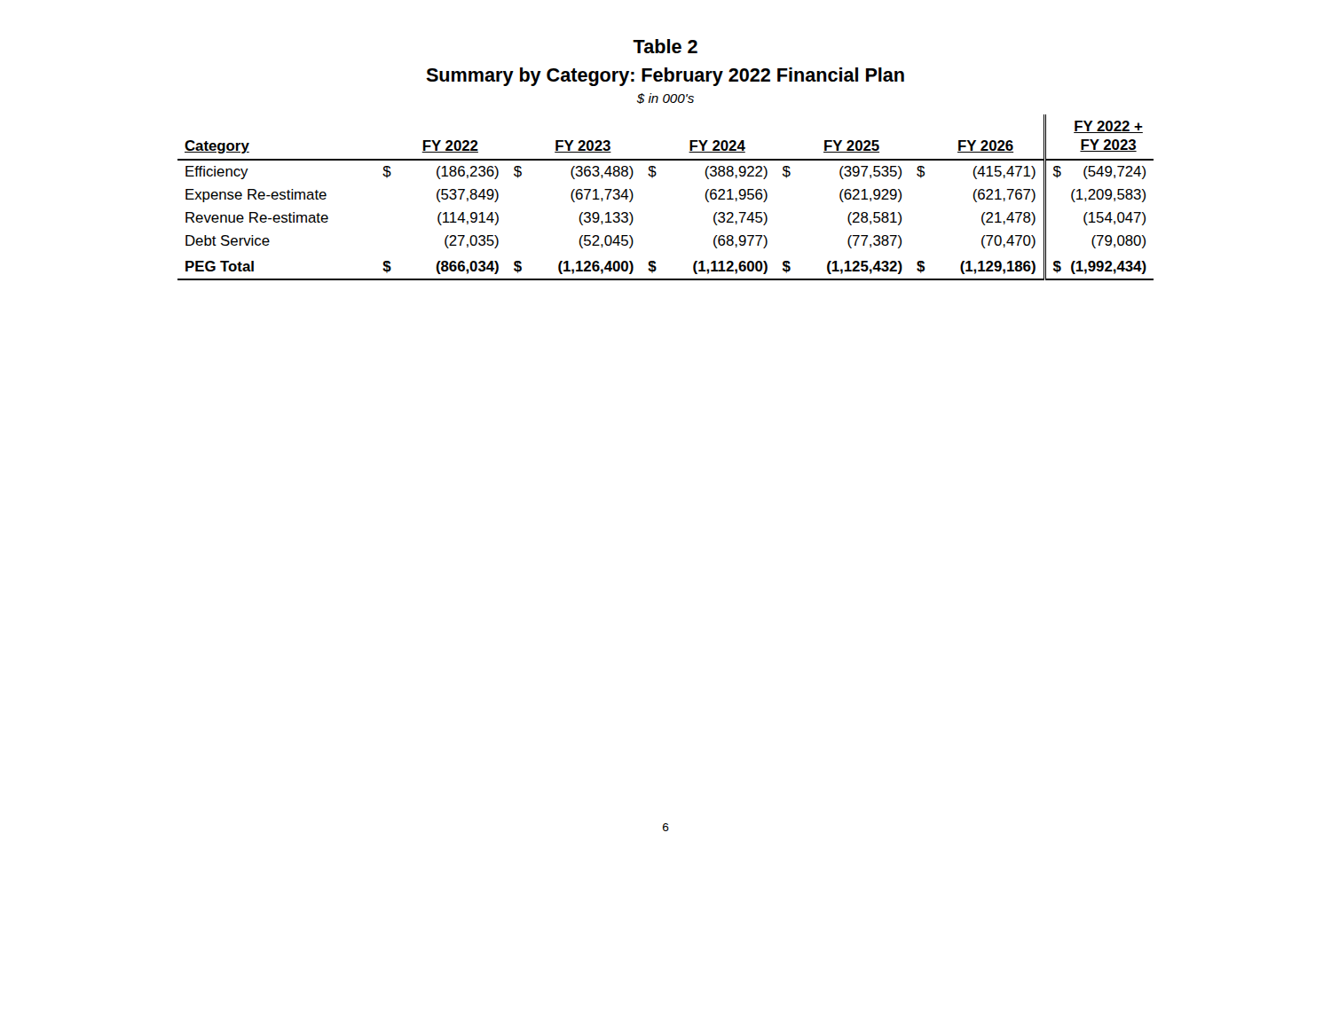Table 2
Summary by Category: February 2022 Financial Plan
$ in 000's
| Category | | FY 2022 | | FY 2023 | | FY 2024 | | FY 2025 | | FY 2026 | | FY 2022 + FY 2023 |
| --- | --- | --- | --- | --- | --- | --- | --- | --- | --- | --- | --- | --- |
| Efficiency | $ | (186,236) | $ | (363,488) | $ | (388,922) | $ | (397,535) | $ | (415,471) | $ | (549,724) |
| Expense Re-estimate | | (537,849) | | (671,734) | | (621,956) | | (621,929) | | (621,767) | | (1,209,583) |
| Revenue Re-estimate | | (114,914) | | (39,133) | | (32,745) | | (28,581) | | (21,478) | | (154,047) |
| Debt Service | | (27,035) | | (52,045) | | (68,977) | | (77,387) | | (70,470) | | (79,080) |
| PEG Total | $ | (866,034) | $ | (1,126,400) | $ | (1,112,600) | $ | (1,125,432) | $ | (1,129,186) | $ | (1,992,434) |
6